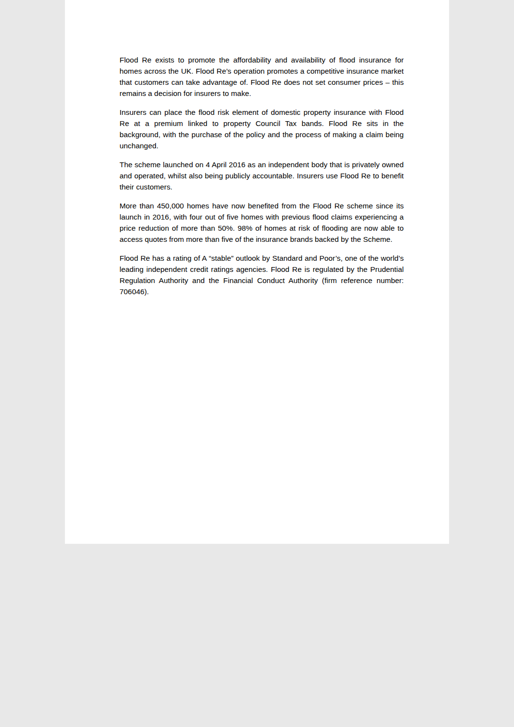Flood Re exists to promote the affordability and availability of flood insurance for homes across the UK. Flood Re’s operation promotes a competitive insurance market that customers can take advantage of. Flood Re does not set consumer prices – this remains a decision for insurers to make.
Insurers can place the flood risk element of domestic property insurance with Flood Re at a premium linked to property Council Tax bands. Flood Re sits in the background, with the purchase of the policy and the process of making a claim being unchanged.
The scheme launched on 4 April 2016 as an independent body that is privately owned and operated, whilst also being publicly accountable. Insurers use Flood Re to benefit their customers.
More than 450,000 homes have now benefited from the Flood Re scheme since its launch in 2016, with four out of five homes with previous flood claims experiencing a price reduction of more than 50%. 98% of homes at risk of flooding are now able to access quotes from more than five of the insurance brands backed by the Scheme.
Flood Re has a rating of A “stable” outlook by Standard and Poor’s, one of the world’s leading independent credit ratings agencies. Flood Re is regulated by the Prudential Regulation Authority and the Financial Conduct Authority (firm reference number: 706046).